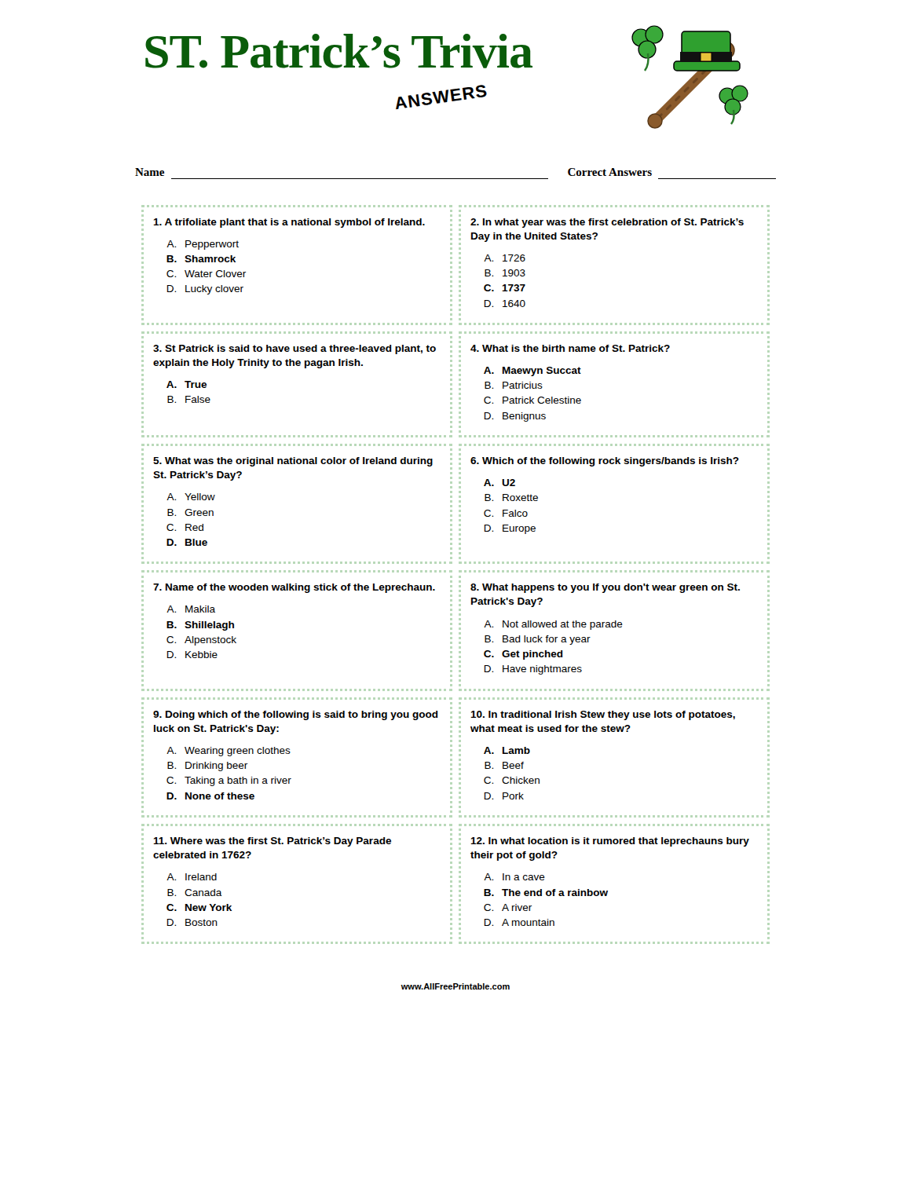ST. Patrick’s Trivia
ANSWERS
Name
Correct Answers
| 1. A trifoliate plant that is a national symbol of Ireland. Pepperwort Shamrock Water Clover Lucky clover | 2. In what year was the first celebration of St. Patrick’s Day in the United States? 1726 1903 1737 1640 |
| 3. St Patrick is said to have used a three-leaved plant, to explain the Holy Trinity to the pagan Irish. True False | 4. What is the birth name of St. Patrick? Maewyn Succat Patricius Patrick Celestine Benignus |
| 5. What was the original national color of Ireland during St. Patrick’s Day? Yellow Green Red Blue | 6. Which of the following rock singers/bands is Irish? U2 Roxette Falco Europe |
| 7. Name of the wooden walking stick of the Leprechaun. Makila Shillelagh Alpenstock Kebbie | 8. What happens to you If you don't wear green on St. Patrick's Day? Not allowed at the parade Bad luck for a year Get pinched Have nightmares |
| 9. Doing which of the following is said to bring you good luck on St. Patrick's Day: Wearing green clothes Drinking beer Taking a bath in a river None of these | 10. In traditional Irish Stew they use lots of potatoes, what meat is used for the stew? Lamb Beef Chicken Pork |
| 11. Where was the first St. Patrick’s Day Parade celebrated in 1762? Ireland Canada New York Boston | 12. In what location is it rumored that leprechauns bury their pot of gold? In a cave The end of a rainbow A river A mountain |
www.AllFreePrintable.com